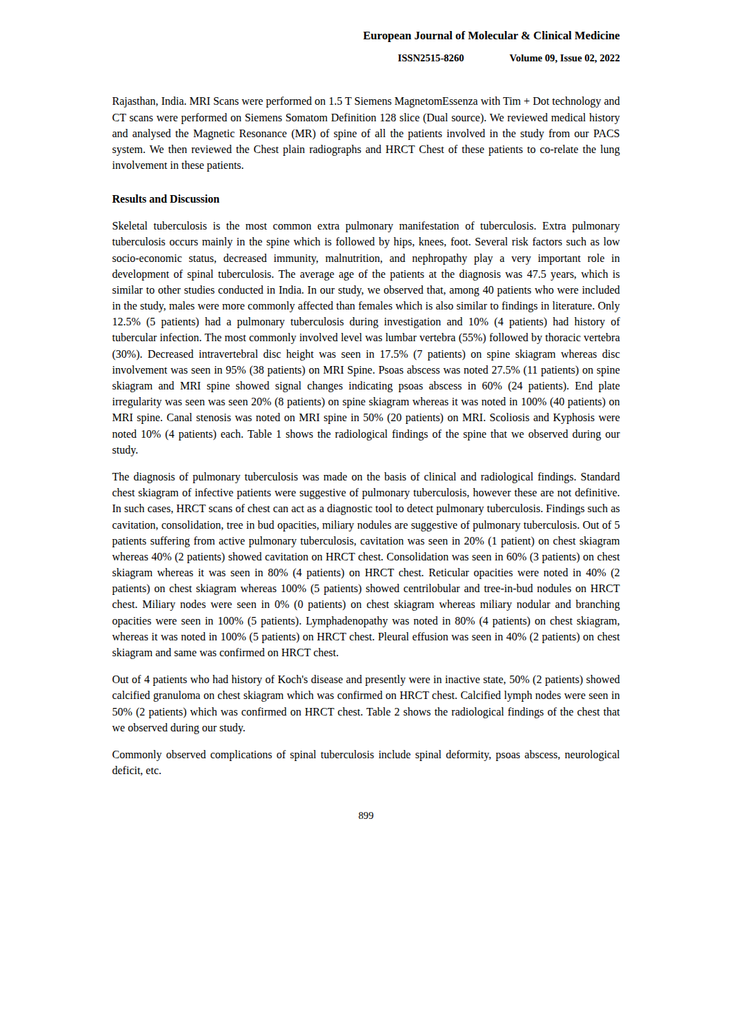European Journal of Molecular & Clinical Medicine
ISSN2515-8260 Volume 09, Issue 02, 2022
Rajasthan, India. MRI Scans were performed on 1.5 T Siemens MagnetomEssenza with Tim + Dot technology and CT scans were performed on Siemens Somatom Definition 128 slice (Dual source). We reviewed medical history and analysed the Magnetic Resonance (MR) of spine of all the patients involved in the study from our PACS system. We then reviewed the Chest plain radiographs and HRCT Chest of these patients to co-relate the lung involvement in these patients.
Results and Discussion
Skeletal tuberculosis is the most common extra pulmonary manifestation of tuberculosis. Extra pulmonary tuberculosis occurs mainly in the spine which is followed by hips, knees, foot. Several risk factors such as low socio-economic status, decreased immunity, malnutrition, and nephropathy play a very important role in development of spinal tuberculosis. The average age of the patients at the diagnosis was 47.5 years, which is similar to other studies conducted in India. In our study, we observed that, among 40 patients who were included in the study, males were more commonly affected than females which is also similar to findings in literature. Only 12.5% (5 patients) had a pulmonary tuberculosis during investigation and 10% (4 patients) had history of tubercular infection. The most commonly involved level was lumbar vertebra (55%) followed by thoracic vertebra (30%). Decreased intravertebral disc height was seen in 17.5% (7 patients) on spine skiagram whereas disc involvement was seen in 95% (38 patients) on MRI Spine. Psoas abscess was noted 27.5% (11 patients) on spine skiagram and MRI spine showed signal changes indicating psoas abscess in 60% (24 patients). End plate irregularity was seen was seen 20% (8 patients) on spine skiagram whereas it was noted in 100% (40 patients) on MRI spine. Canal stenosis was noted on MRI spine in 50% (20 patients) on MRI. Scoliosis and Kyphosis were noted 10% (4 patients) each. Table 1 shows the radiological findings of the spine that we observed during our study.
The diagnosis of pulmonary tuberculosis was made on the basis of clinical and radiological findings. Standard chest skiagram of infective patients were suggestive of pulmonary tuberculosis, however these are not definitive. In such cases, HRCT scans of chest can act as a diagnostic tool to detect pulmonary tuberculosis. Findings such as cavitation, consolidation, tree in bud opacities, miliary nodules are suggestive of pulmonary tuberculosis. Out of 5 patients suffering from active pulmonary tuberculosis, cavitation was seen in 20% (1 patient) on chest skiagram whereas 40% (2 patients) showed cavitation on HRCT chest. Consolidation was seen in 60% (3 patients) on chest skiagram whereas it was seen in 80% (4 patients) on HRCT chest. Reticular opacities were noted in 40% (2 patients) on chest skiagram whereas 100% (5 patients) showed centrilobular and tree-in-bud nodules on HRCT chest. Miliary nodes were seen in 0% (0 patients) on chest skiagram whereas miliary nodular and branching opacities were seen in 100% (5 patients). Lymphadenopathy was noted in 80% (4 patients) on chest skiagram, whereas it was noted in 100% (5 patients) on HRCT chest. Pleural effusion was seen in 40% (2 patients) on chest skiagram and same was confirmed on HRCT chest.
Out of 4 patients who had history of Koch's disease and presently were in inactive state, 50% (2 patients) showed calcified granuloma on chest skiagram which was confirmed on HRCT chest. Calcified lymph nodes were seen in 50% (2 patients) which was confirmed on HRCT chest. Table 2 shows the radiological findings of the chest that we observed during our study.
Commonly observed complications of spinal tuberculosis include spinal deformity, psoas abscess, neurological deficit, etc.
899